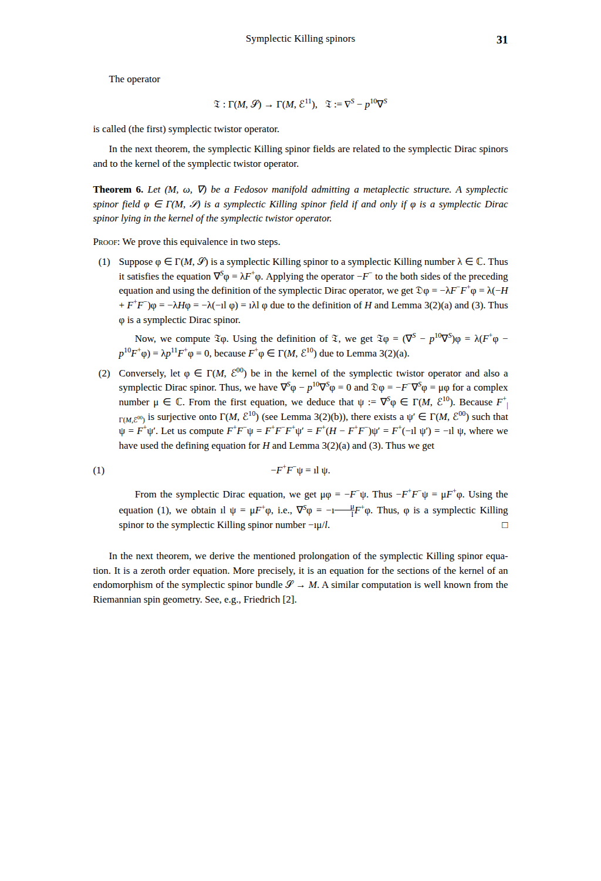Symplectic Killing spinors 31
The operator
𝔗 : Γ(M, 𝒮) → Γ(M, ℰ11), 𝔗 := ∇S − p10∇S
is called (the first) symplectic twistor operator.
In the next theorem, the symplectic Killing spinor fields are related to the symplectic Dirac spinors and to the kernel of the symplectic twistor operator.
Theorem 6. Let (M, ω, ∇) be a Fedosov manifold admitting a metaplectic structure. A symplectic spinor field φ ∈ Γ(M, 𝒮) is a symplectic Killing spinor field if and only if φ is a symplectic Dirac spinor lying in the kernel of the symplectic twistor operator.
Proof: We prove this equivalence in two steps.
(1) Suppose φ ∈ Γ(M, 𝒮) is a symplectic Killing spinor to a symplectic Killing number λ ∈ ℂ. Thus it satisfies the equation ∇Sφ = λF+φ. Applying the operator −F− to the both sides of the preceding equation and using the definition of the symplectic Dirac operator, we get 𝔇φ = −λF−F+φ = λ(−H + F+F−)φ = −λHφ = −λ(−ıl φ) = ıλl φ due to the definition of H and Lemma 3(2)(a) and (3). Thus φ is a symplectic Dirac spinor.
Now, we compute 𝔗φ. Using the definition of 𝔗, we get 𝔗φ = (∇S − p10∇S)φ = λ(F+φ − p10F+φ) = λp11F+φ = 0, because F+φ ∈ Γ(M, ℰ10) due to Lemma 3(2)(a).
(2) Conversely, let φ ∈ Γ(M, ℰ00) be in the kernel of the symplectic twistor operator and also a symplectic Dirac spinor. Thus, we have ∇Sφ − p10∇Sφ = 0 and 𝔇φ = −F−∇Sφ = μφ for a complex number μ ∈ ℂ. From the first equation, we deduce that ψ := ∇Sφ ∈ Γ(M, ℰ10). Because F+|Γ(M,ℰ00) is surjective onto Γ(M, ℰ10) (see Lemma 3(2)(b)), there exists a ψ′ ∈ Γ(M, ℰ00) such that ψ = F+ψ′. Let us compute F+F−ψ = F+F−F+ψ′ = F+(H − F+F−)ψ′ = F+(−ıl ψ′) = −ıl ψ, where we have used the defining equation for H and Lemma 3(2)(a) and (3). Thus we get
(1)
−F+F−ψ = ıl ψ.
From the symplectic Dirac equation, we get μφ = −F−ψ. Thus −F+F−ψ = μF+φ. Using the equation (1), we obtain ıl ψ = μF+φ, i.e., ∇Sφ = −ıμl F+φ. Thus, φ is a symplectic Killing spinor to the symplectic Killing spinor number −ıμ/l. □
In the next theorem, we derive the mentioned prolongation of the symplectic Killing spinor equation. It is a zeroth order equation. More precisely, it is an equation for the sections of the kernel of an endomorphism of the symplectic spinor bundle 𝒮 → M. A similar computation is well known from the Riemannian spin geometry. See, e.g., Friedrich [2].